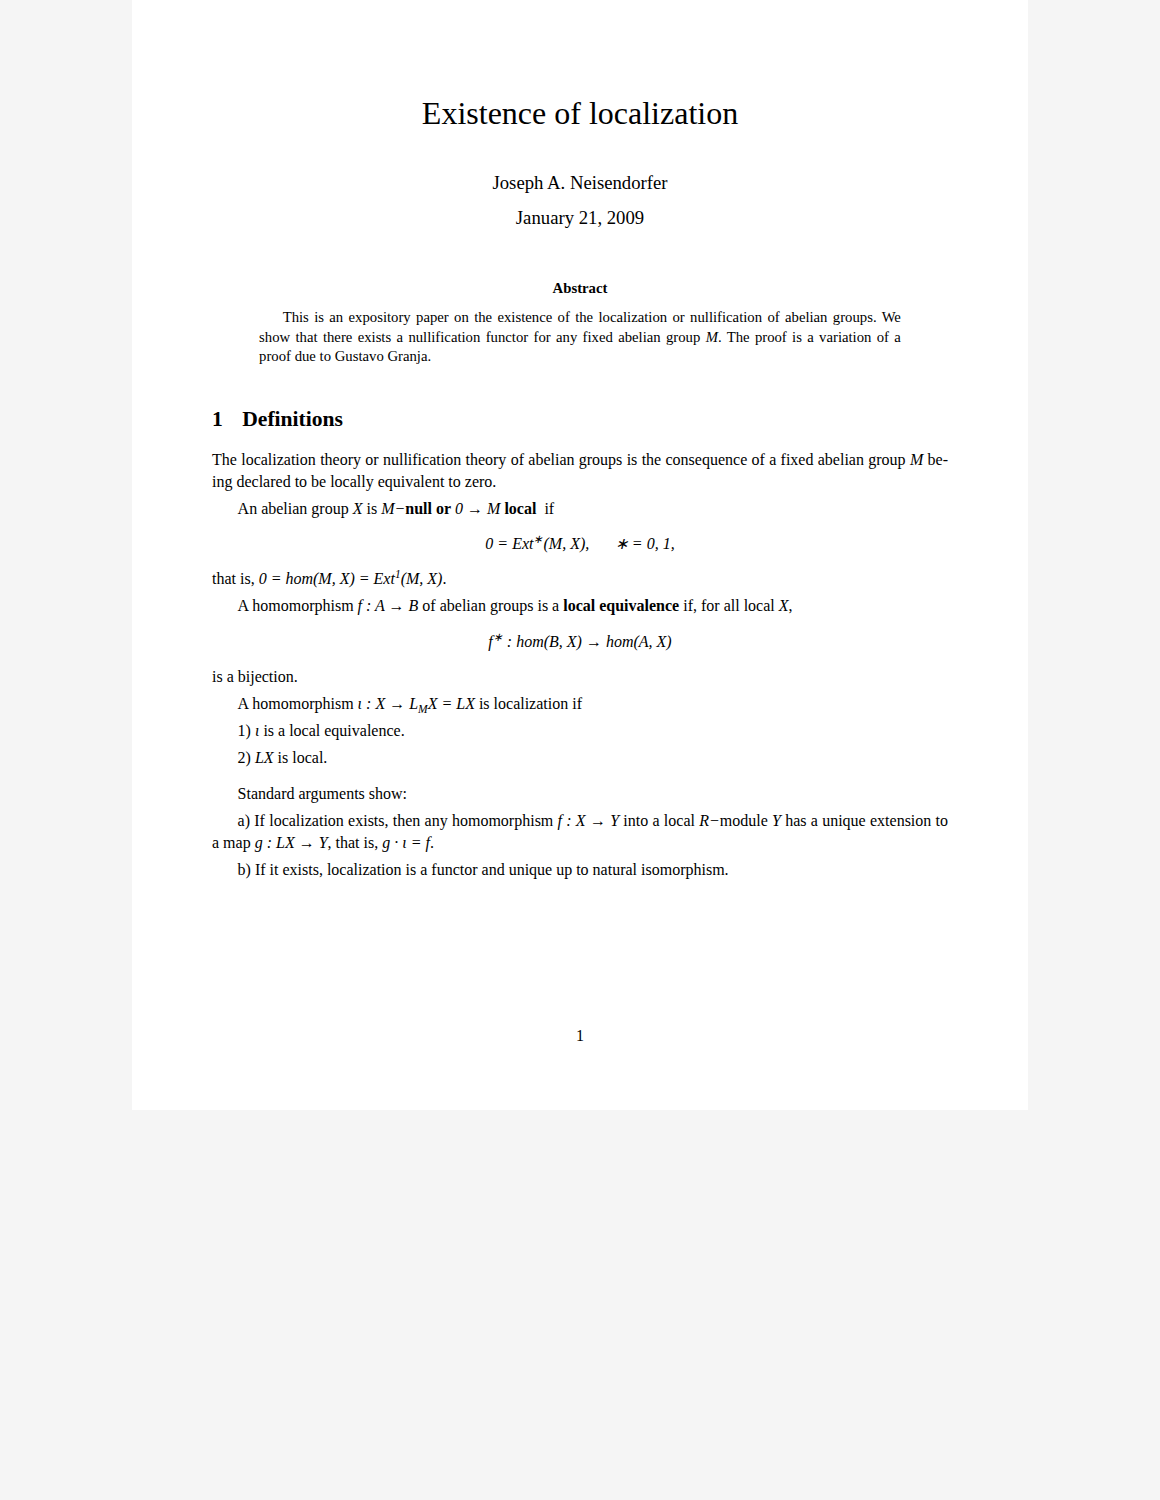Existence of localization
Joseph A. Neisendorfer
January 21, 2009
Abstract
This is an expository paper on the existence of the localization or nullification of abelian groups. We show that there exists a nullification functor for any fixed abelian group M. The proof is a variation of a proof due to Gustavo Granja.
1 Definitions
The localization theory or nullification theory of abelian groups is the consequence of a fixed abelian group M being declared to be locally equivalent to zero.
An abelian group X is M−null or 0 → M local if
0 = Ext∗(M, X), ∗ = 0, 1,
that is, 0 = hom(M, X) = Ext1(M, X).
A homomorphism f : A → B of abelian groups is a local equivalence if, for all local X,
f∗ : hom(B, X) → hom(A, X)
is a bijection.
A homomorphism ι : X → LMX = LX is localization if
1) ι is a local equivalence.
2) LX is local.
Standard arguments show:
a) If localization exists, then any homomorphism f : X → Y into a local R−module Y has a unique extension to a map g : LX → Y, that is, g · ι = f.
b) If it exists, localization is a functor and unique up to natural isomorphism.
1